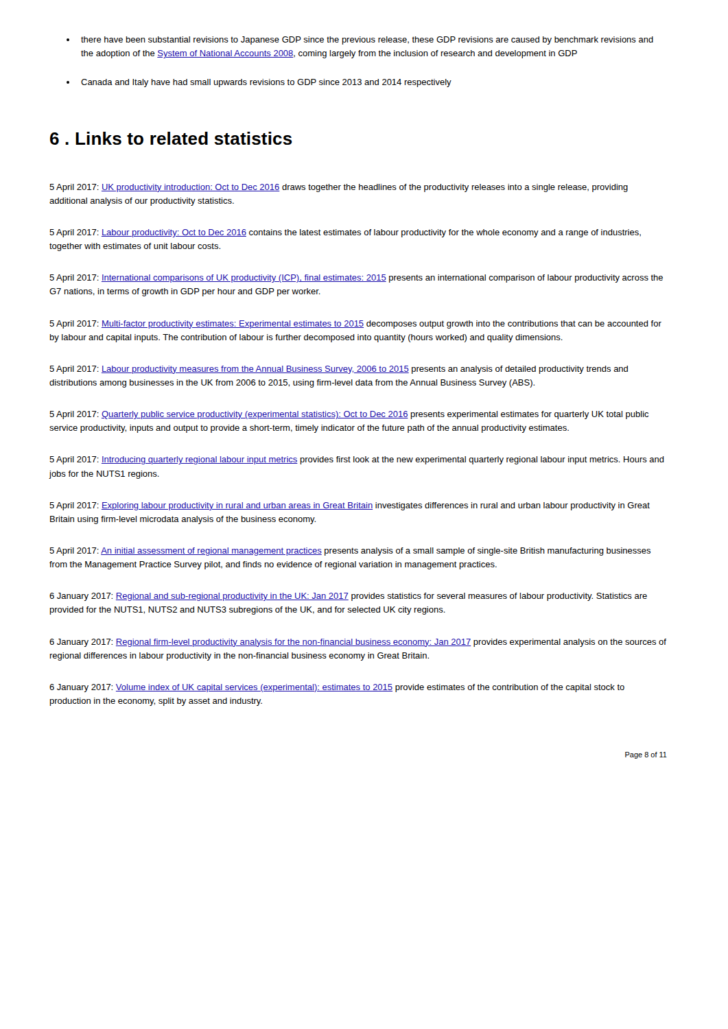there have been substantial revisions to Japanese GDP since the previous release, these GDP revisions are caused by benchmark revisions and the adoption of the System of National Accounts 2008, coming largely from the inclusion of research and development in GDP
Canada and Italy have had small upwards revisions to GDP since 2013 and 2014 respectively
6 . Links to related statistics
5 April 2017: UK productivity introduction: Oct to Dec 2016 draws together the headlines of the productivity releases into a single release, providing additional analysis of our productivity statistics.
5 April 2017: Labour productivity: Oct to Dec 2016 contains the latest estimates of labour productivity for the whole economy and a range of industries, together with estimates of unit labour costs.
5 April 2017: International comparisons of UK productivity (ICP), final estimates: 2015 presents an international comparison of labour productivity across the G7 nations, in terms of growth in GDP per hour and GDP per worker.
5 April 2017: Multi-factor productivity estimates: Experimental estimates to 2015 decomposes output growth into the contributions that can be accounted for by labour and capital inputs. The contribution of labour is further decomposed into quantity (hours worked) and quality dimensions.
5 April 2017: Labour productivity measures from the Annual Business Survey, 2006 to 2015 presents an analysis of detailed productivity trends and distributions among businesses in the UK from 2006 to 2015, using firm-level data from the Annual Business Survey (ABS).
5 April 2017: Quarterly public service productivity (experimental statistics): Oct to Dec 2016 presents experimental estimates for quarterly UK total public service productivity, inputs and output to provide a short-term, timely indicator of the future path of the annual productivity estimates.
5 April 2017: Introducing quarterly regional labour input metrics provides first look at the new experimental quarterly regional labour input metrics. Hours and jobs for the NUTS1 regions.
5 April 2017: Exploring labour productivity in rural and urban areas in Great Britain investigates differences in rural and urban labour productivity in Great Britain using firm-level microdata analysis of the business economy.
5 April 2017: An initial assessment of regional management practices presents analysis of a small sample of single-site British manufacturing businesses from the Management Practice Survey pilot, and finds no evidence of regional variation in management practices.
6 January 2017: Regional and sub-regional productivity in the UK: Jan 2017 provides statistics for several measures of labour productivity. Statistics are provided for the NUTS1, NUTS2 and NUTS3 subregions of the UK, and for selected UK city regions.
6 January 2017: Regional firm-level productivity analysis for the non-financial business economy: Jan 2017 provides experimental analysis on the sources of regional differences in labour productivity in the non-financial business economy in Great Britain.
6 January 2017: Volume index of UK capital services (experimental): estimates to 2015 provide estimates of the contribution of the capital stock to production in the economy, split by asset and industry.
Page 8 of 11